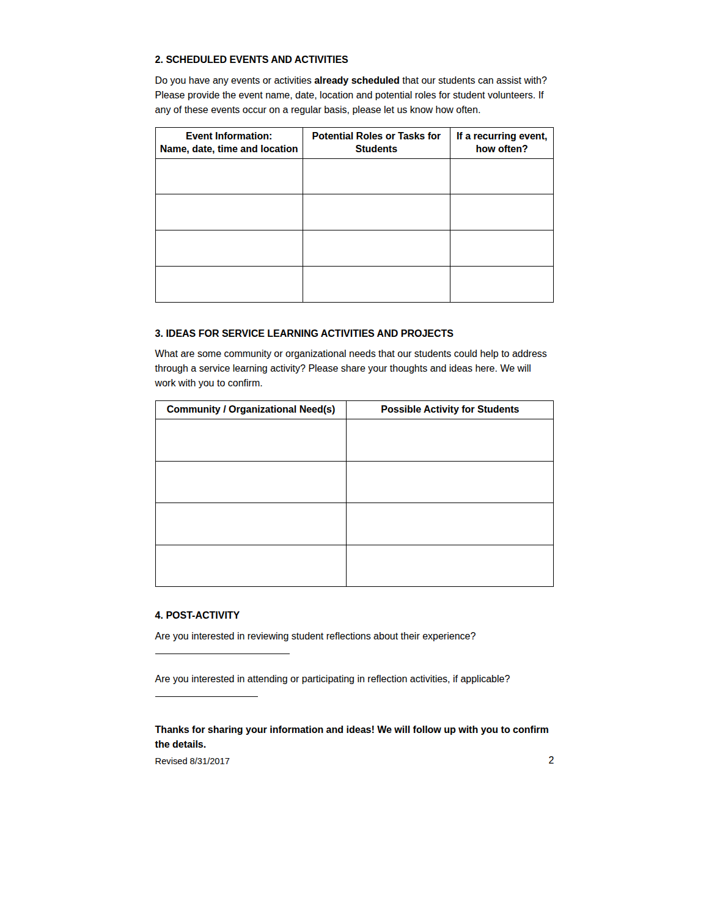2. SCHEDULED EVENTS AND ACTIVITIES
Do you have any events or activities already scheduled that our students can assist with? Please provide the event name, date, location and potential roles for student volunteers. If any of these events occur on a regular basis, please let us know how often.
| Event Information: Name, date, time and location | Potential Roles or Tasks for Students | If a recurring event, how often? |
| --- | --- | --- |
3. IDEAS FOR SERVICE LEARNING ACTIVITIES AND PROJECTS
What are some community or organizational needs that our students could help to address through a service learning activity? Please share your thoughts and ideas here. We will work with you to confirm.
| Community / Organizational Need(s) | Possible Activity for Students |
| --- | --- |
4. POST-ACTIVITY
Are you interested in reviewing student reflections about their experience?
Are you interested in attending or participating in reflection activities, if applicable?
Thanks for sharing your information and ideas! We will follow up with you to confirm the details.
Revised 8/31/2017 2